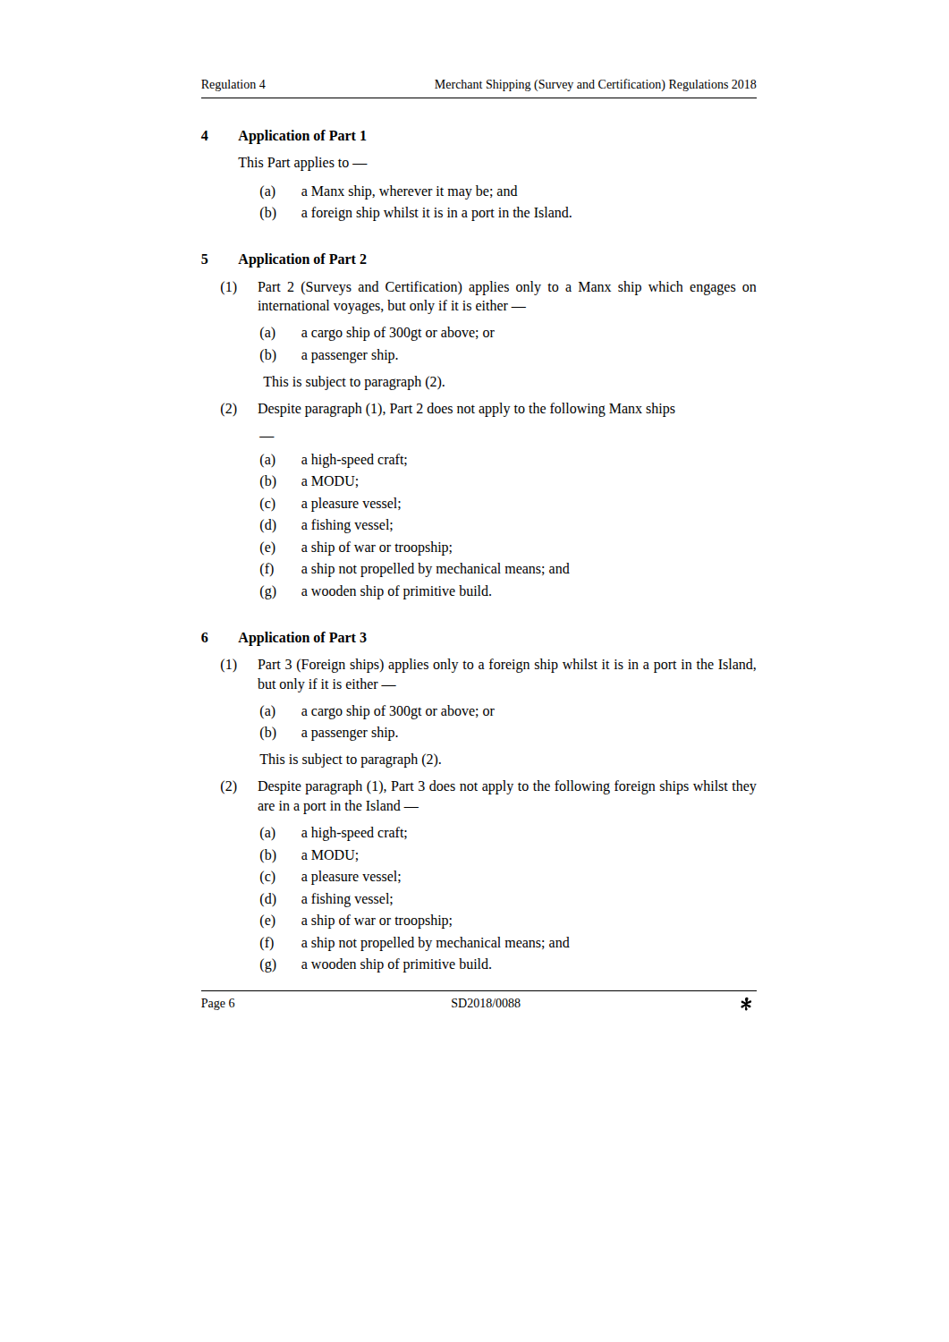Regulation 4
Merchant Shipping (Survey and Certification) Regulations 2018
4 Application of Part 1
This Part applies to —
(a) a Manx ship, wherever it may be; and
(b) a foreign ship whilst it is in a port in the Island.
5 Application of Part 2
(1) Part 2 (Surveys and Certification) applies only to a Manx ship which engages on international voyages, but only if it is either —
(a) a cargo ship of 300gt or above; or
(b) a passenger ship.
This is subject to paragraph (2).
(2) Despite paragraph (1), Part 2 does not apply to the following Manx ships
—
(a) a high-speed craft;
(b) a MODU;
(c) a pleasure vessel;
(d) a fishing vessel;
(e) a ship of war or troopship;
(f) a ship not propelled by mechanical means; and
(g) a wooden ship of primitive build.
6 Application of Part 3
(1) Part 3 (Foreign ships) applies only to a foreign ship whilst it is in a port in the Island, but only if it is either —
(a) a cargo ship of 300gt or above; or
(b) a passenger ship.
This is subject to paragraph (2).
(2) Despite paragraph (1), Part 3 does not apply to the following foreign ships whilst they are in a port in the Island —
(a) a high-speed craft;
(b) a MODU;
(c) a pleasure vessel;
(d) a fishing vessel;
(e) a ship of war or troopship;
(f) a ship not propelled by mechanical means; and
(g) a wooden ship of primitive build.
Page 6
SD2018/0088